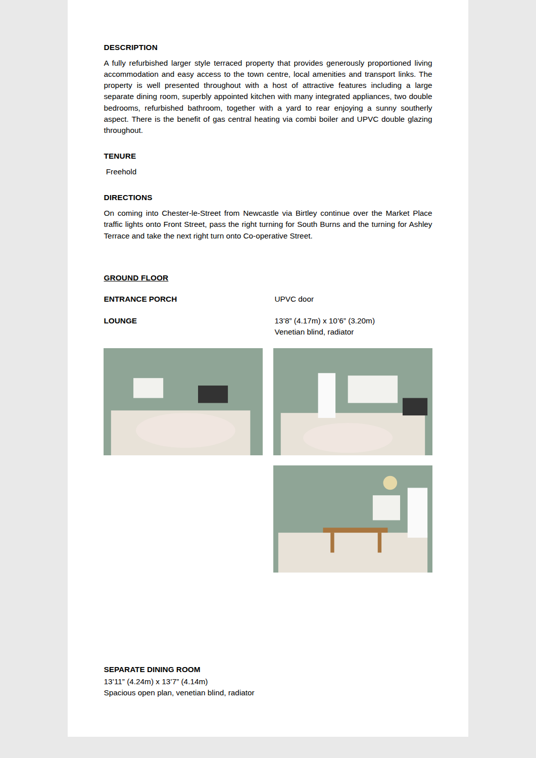DESCRIPTION
A fully refurbished larger style terraced property that provides generously proportioned living accommodation and easy access to the town centre, local amenities and transport links. The property is well presented throughout with a host of attractive features including a large separate dining room, superbly appointed kitchen with many integrated appliances, two double bedrooms, refurbished bathroom, together with a yard to rear enjoying a sunny southerly aspect. There is the benefit of gas central heating via combi boiler and UPVC double glazing throughout.
TENURE
Freehold
DIRECTIONS
On coming into Chester-le-Street from Newcastle via Birtley continue over the Market Place traffic lights onto Front Street, pass the right turning for South Burns and the turning for Ashley Terrace and take the next right turn onto Co-operative Street.
GROUND FLOOR
ENTRANCE PORCH
UPVC door
LOUNGE
13’8” (4.17m) x 10’6” (3.20m) Venetian blind, radiator
SEPARATE DINING ROOM
13’11” (4.24m) x 13’7” (4.14m)
Spacious open plan, venetian blind, radiator